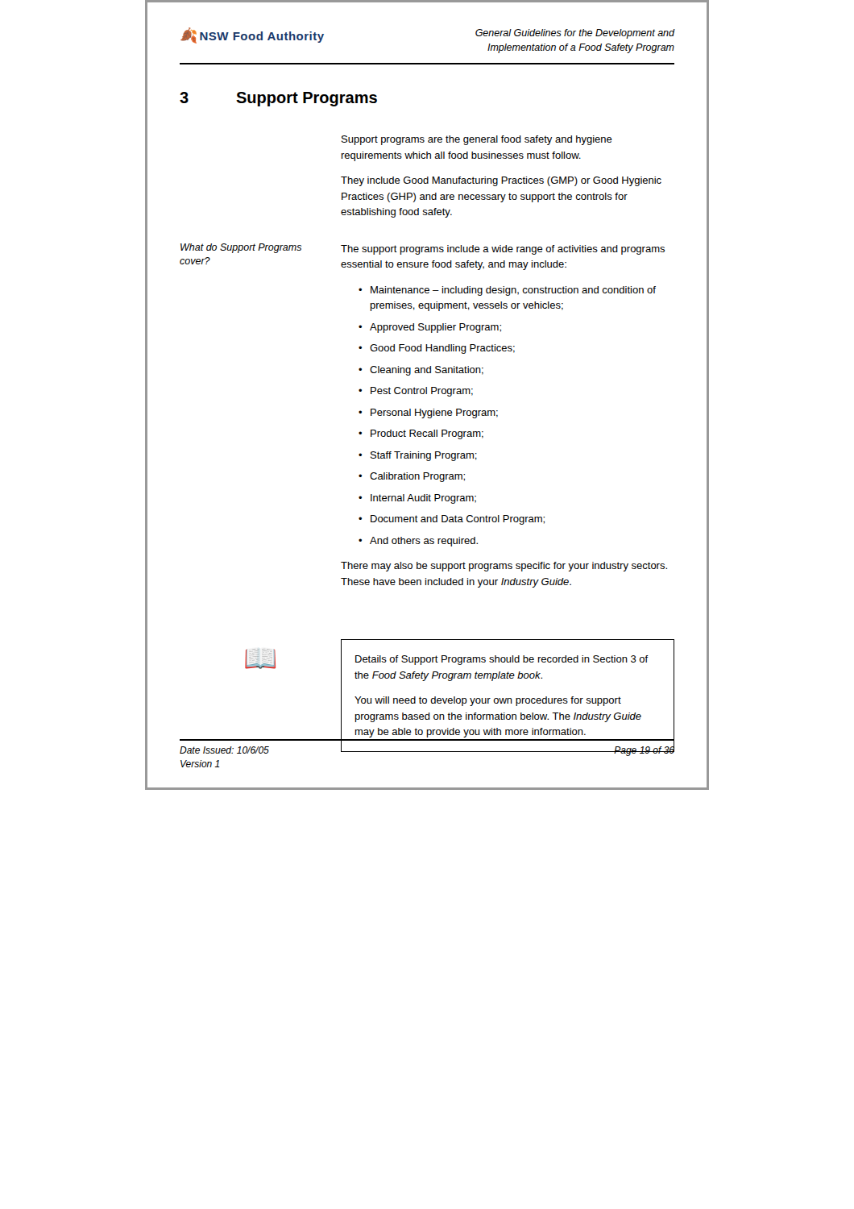🍂NSW Food Authority
General Guidelines for the Development and
Implementation of a Food Safety Program
3 Support Programs
Support programs are the general food safety and hygiene requirements which all food businesses must follow.
They include Good Manufacturing Practices (GMP) or Good Hygienic Practices (GHP) and are necessary to support the controls for establishing food safety.
What do Support Programs cover?
The support programs include a wide range of activities and programs essential to ensure food safety, and may include:
Maintenance – including design, construction and condition of premises, equipment, vessels or vehicles;
Approved Supplier Program;
Good Food Handling Practices;
Cleaning and Sanitation;
Pest Control Program;
Personal Hygiene Program;
Product Recall Program;
Staff Training Program;
Calibration Program;
Internal Audit Program;
Document and Data Control Program;
And others as required.
There may also be support programs specific for your industry sectors. These have been included in your Industry Guide.
📖
Details of Support Programs should be recorded in Section 3 of the Food Safety Program template book.
You will need to develop your own procedures for support programs based on the information below. The Industry Guide may be able to provide you with more information.
Date Issued: 10/6/05
Version 1
Page 19 of 36